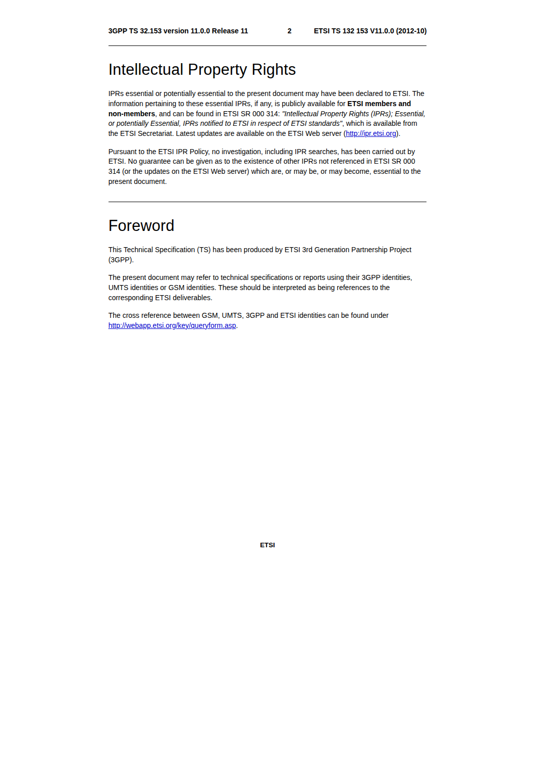3GPP TS 32.153 version 11.0.0 Release 11
2
ETSI TS 132 153 V11.0.0 (2012-10)
Intellectual Property Rights
IPRs essential or potentially essential to the present document may have been declared to ETSI. The information pertaining to these essential IPRs, if any, is publicly available for ETSI members and non-members, and can be found in ETSI SR 000 314: "Intellectual Property Rights (IPRs); Essential, or potentially Essential, IPRs notified to ETSI in respect of ETSI standards", which is available from the ETSI Secretariat. Latest updates are available on the ETSI Web server (http://ipr.etsi.org).
Pursuant to the ETSI IPR Policy, no investigation, including IPR searches, has been carried out by ETSI. No guarantee can be given as to the existence of other IPRs not referenced in ETSI SR 000 314 (or the updates on the ETSI Web server) which are, or may be, or may become, essential to the present document.
Foreword
This Technical Specification (TS) has been produced by ETSI 3rd Generation Partnership Project (3GPP).
The present document may refer to technical specifications or reports using their 3GPP identities, UMTS identities or GSM identities. These should be interpreted as being references to the corresponding ETSI deliverables.
The cross reference between GSM, UMTS, 3GPP and ETSI identities can be found under http://webapp.etsi.org/key/queryform.asp.
ETSI